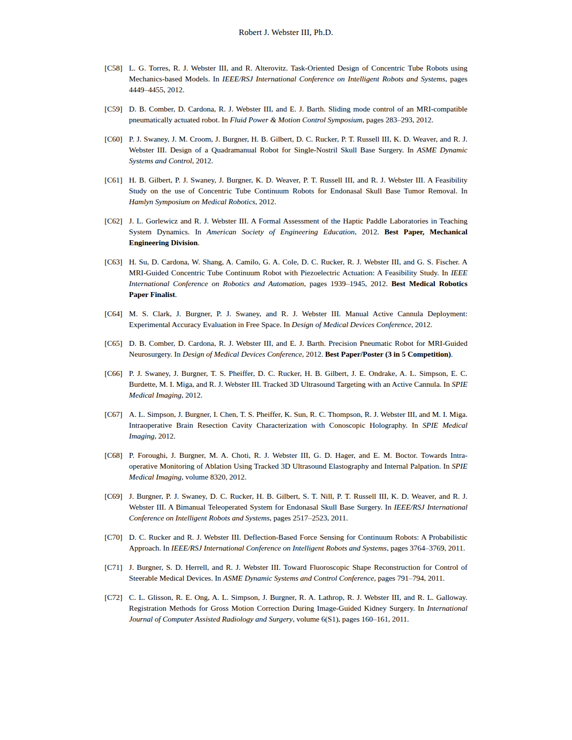Robert J. Webster III, Ph.D.
[C58] L. G. Torres, R. J. Webster III, and R. Alterovitz. Task-Oriented Design of Concentric Tube Robots using Mechanics-based Models. In IEEE/RSJ International Conference on Intelligent Robots and Systems, pages 4449–4455, 2012.
[C59] D. B. Comber, D. Cardona, R. J. Webster III, and E. J. Barth. Sliding mode control of an MRI-compatible pneumatically actuated robot. In Fluid Power & Motion Control Symposium, pages 283–293, 2012.
[C60] P. J. Swaney, J. M. Croom, J. Burgner, H. B. Gilbert, D. C. Rucker, P. T. Russell III, K. D. Weaver, and R. J. Webster III. Design of a Quadramanual Robot for Single-Nostril Skull Base Surgery. In ASME Dynamic Systems and Control, 2012.
[C61] H. B. Gilbert, P. J. Swaney, J. Burgner, K. D. Weaver, P. T. Russell III, and R. J. Webster III. A Feasibility Study on the use of Concentric Tube Continuum Robots for Endonasal Skull Base Tumor Removal. In Hamlyn Symposium on Medical Robotics, 2012.
[C62] J. L. Gorlewicz and R. J. Webster III. A Formal Assessment of the Haptic Paddle Laboratories in Teaching System Dynamics. In American Society of Engineering Education, 2012. Best Paper, Mechanical Engineering Division.
[C63] H. Su, D. Cardona, W. Shang, A. Camilo, G. A. Cole, D. C. Rucker, R. J. Webster III, and G. S. Fischer. A MRI-Guided Concentric Tube Continuum Robot with Piezoelectric Actuation: A Feasibility Study. In IEEE International Conference on Robotics and Automation, pages 1939–1945, 2012. Best Medical Robotics Paper Finalist.
[C64] M. S. Clark, J. Burgner, P. J. Swaney, and R. J. Webster III. Manual Active Cannula Deployment: Experimental Accuracy Evaluation in Free Space. In Design of Medical Devices Conference, 2012.
[C65] D. B. Comber, D. Cardona, R. J. Webster III, and E. J. Barth. Precision Pneumatic Robot for MRI-Guided Neurosurgery. In Design of Medical Devices Conference, 2012. Best Paper/Poster (3 in 5 Competition).
[C66] P. J. Swaney, J. Burgner, T. S. Pheiffer, D. C. Rucker, H. B. Gilbert, J. E. Ondrake, A. L. Simpson, E. C. Burdette, M. I. Miga, and R. J. Webster III. Tracked 3D Ultrasound Targeting with an Active Cannula. In SPIE Medical Imaging, 2012.
[C67] A. L. Simpson, J. Burgner, I. Chen, T. S. Pheiffer, K. Sun, R. C. Thompson, R. J. Webster III, and M. I. Miga. Intraoperative Brain Resection Cavity Characterization with Conoscopic Holography. In SPIE Medical Imaging, 2012.
[C68] P. Foroughi, J. Burgner, M. A. Choti, R. J. Webster III, G. D. Hager, and E. M. Boctor. Towards Intra-operative Monitoring of Ablation Using Tracked 3D Ultrasound Elastography and Internal Palpation. In SPIE Medical Imaging, volume 8320, 2012.
[C69] J. Burgner, P. J. Swaney, D. C. Rucker, H. B. Gilbert, S. T. Nill, P. T. Russell III, K. D. Weaver, and R. J. Webster III. A Bimanual Teleoperated System for Endonasal Skull Base Surgery. In IEEE/RSJ International Conference on Intelligent Robots and Systems, pages 2517–2523, 2011.
[C70] D. C. Rucker and R. J. Webster III. Deflection-Based Force Sensing for Continuum Robots: A Probabilistic Approach. In IEEE/RSJ International Conference on Intelligent Robots and Systems, pages 3764–3769, 2011.
[C71] J. Burgner, S. D. Herrell, and R. J. Webster III. Toward Fluoroscopic Shape Reconstruction for Control of Steerable Medical Devices. In ASME Dynamic Systems and Control Conference, pages 791–794, 2011.
[C72] C. L. Glisson, R. E. Ong, A. L. Simpson, J. Burgner, R. A. Lathrop, R. J. Webster III, and R. L. Galloway. Registration Methods for Gross Motion Correction During Image-Guided Kidney Surgery. In International Journal of Computer Assisted Radiology and Surgery, volume 6(S1), pages 160–161, 2011.